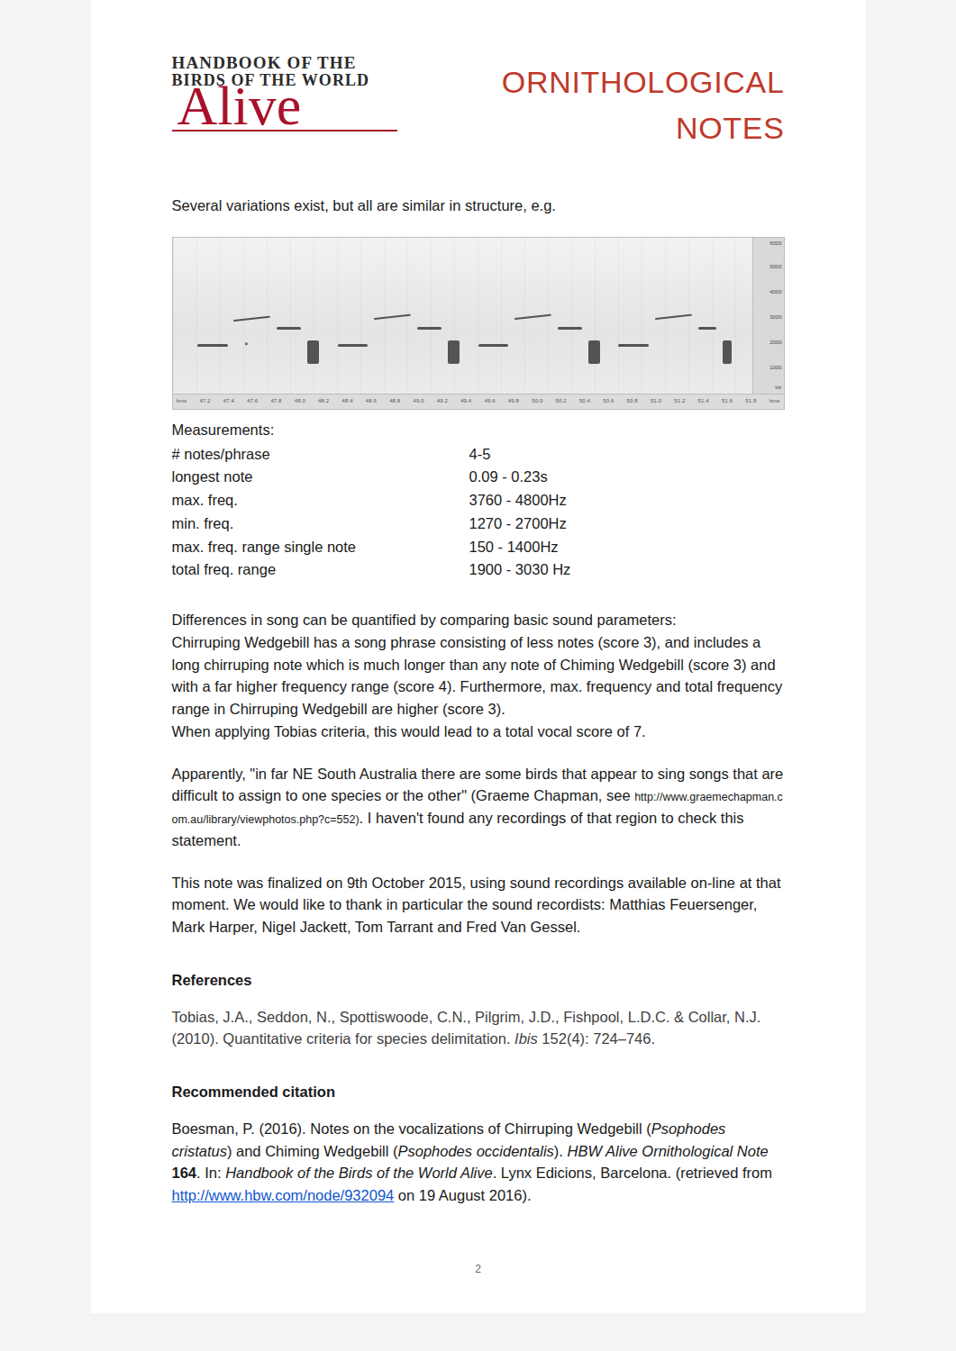Handbook of the
Birds of the World
Alive
ORNITHOLOGICAL NOTES
Several variations exist, but all are similar in structure, e.g.
6000 5000 4000 3000 2000 1000 Hz
hms 47.247.447.647.8 48.048.248.448.6 48.849.049.249.4 49.649.850.050.2 50.450.650.851.0 51.251.451.651.8 hms
Measurements:
| # notes/phrase | 4-5 |
| longest note | 0.09 - 0.23s |
| max. freq. | 3760 - 4800Hz |
| min. freq. | 1270 - 2700Hz |
| max. freq. range single note | 150 - 1400Hz |
| total freq. range | 1900 - 3030 Hz |
Differences in song can be quantified by comparing basic sound parameters:
Chirruping Wedgebill has a song phrase consisting of less notes (score 3), and includes a long chirruping note which is much longer than any note of Chiming Wedgebill (score 3) and with a far higher frequency range (score 4). Furthermore, max. frequency and total frequency range in Chirruping Wedgebill are higher (score 3).
When applying Tobias criteria, this would lead to a total vocal score of 7.
Apparently, "in far NE South Australia there are some birds that appear to sing songs that are difficult to assign to one species or the other" (Graeme Chapman, see http://www.graemechapman.com.au/library/viewphotos.php?c=552). I haven't found any recordings of that region to check this statement.
This note was finalized on 9th October 2015, using sound recordings available on-line at that moment. We would like to thank in particular the sound recordists: Matthias Feuersenger, Mark Harper, Nigel Jackett, Tom Tarrant and Fred Van Gessel.
References
Tobias, J.A., Seddon, N., Spottiswoode, C.N., Pilgrim, J.D., Fishpool, L.D.C. & Collar, N.J. (2010). Quantitative criteria for species delimitation. Ibis 152(4): 724–746.
Recommended citation
Boesman, P. (2016). Notes on the vocalizations of Chirruping Wedgebill (Psophodes cristatus) and Chiming Wedgebill (Psophodes occidentalis). HBW Alive Ornithological Note 164. In: Handbook of the Birds of the World Alive. Lynx Edicions, Barcelona. (retrieved from http://www.hbw.com/node/932094 on 19 August 2016).
2